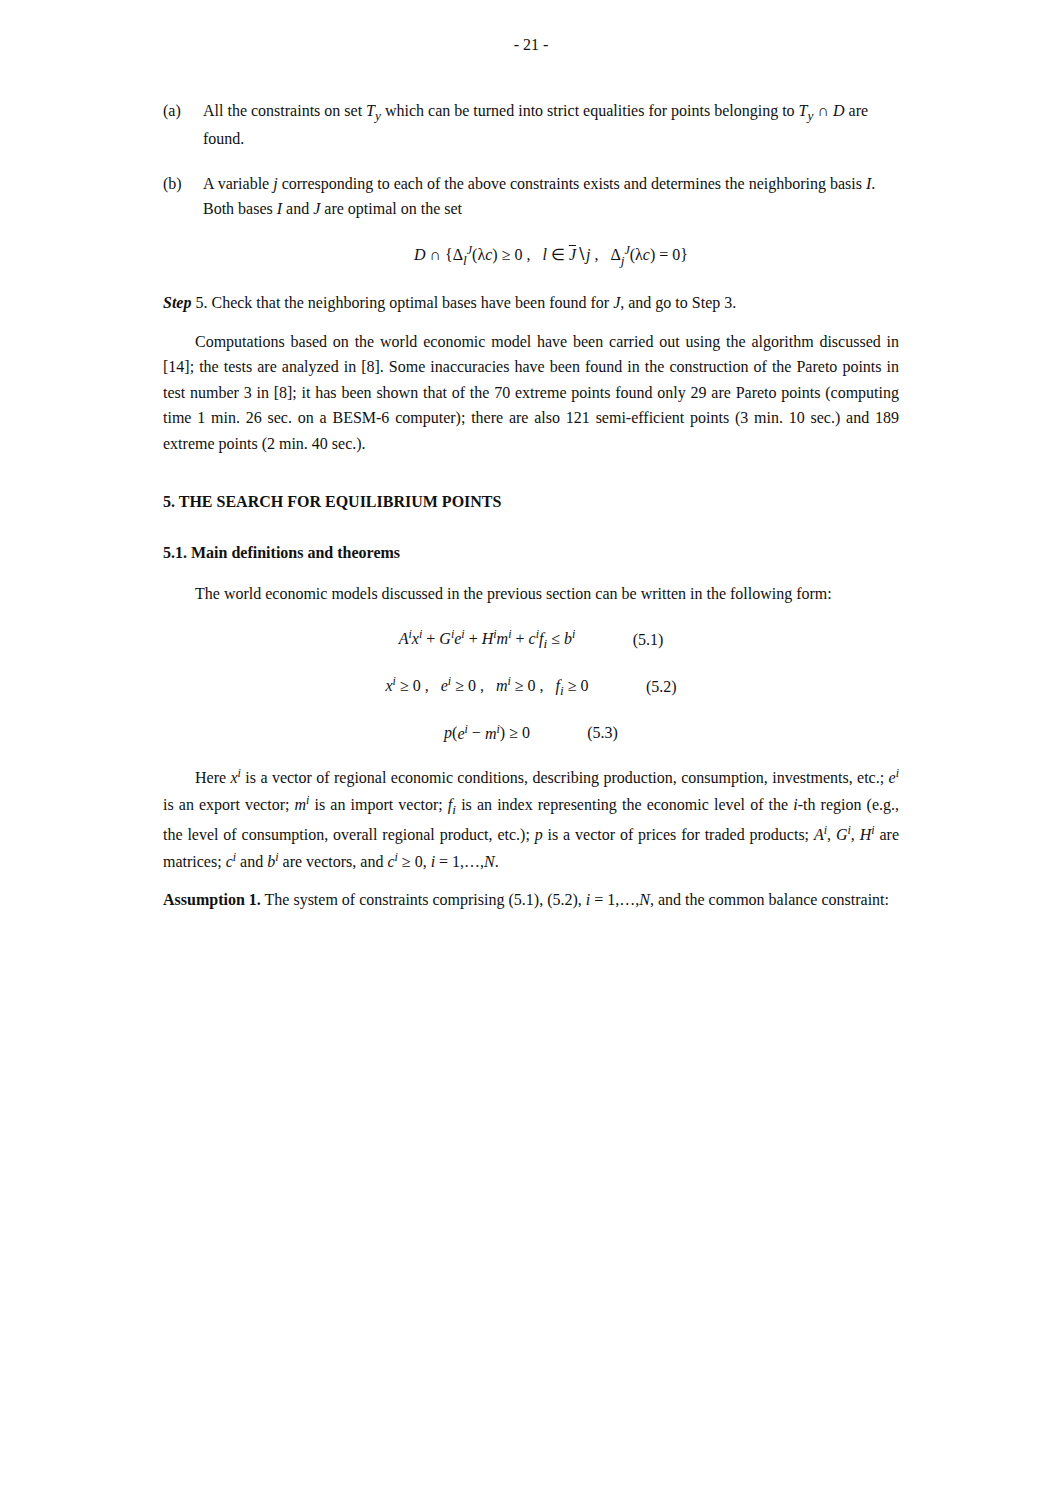- 21 -
(a) All the constraints on set Ty which can be turned into strict equalities for points belonging to Ty ∩ D are found.
(b) A variable j corresponding to each of the above constraints exists and determines the neighboring basis I. Both bases I and J are optimal on the set
D ∩ {ΔlJ(λc) ≥ 0 , l ∈ J∖j , ΔjJ(λc) = 0}
Step 5. Check that the neighboring optimal bases have been found for J, and go to Step 3.
Computations based on the world economic model have been carried out using the algorithm discussed in [14]; the tests are analyzed in [8]. Some inaccuracies have been found in the construction of the Pareto points in test number 3 in [8]; it has been shown that of the 70 extreme points found only 29 are Pareto points (computing time 1 min. 26 sec. on a BESM-6 computer); there are also 121 semi-efficient points (3 min. 10 sec.) and 189 extreme points (2 min. 40 sec.).
5. The search for equilibrium points
5.1. Main definitions and theorems
The world economic models discussed in the previous section can be written in the following form:
Aixi + Giei + Himi + cifi ≤ bi
(5.1)
xi ≥ 0 , ei ≥ 0 , mi ≥ 0 , fi ≥ 0
(5.2)
p(ei − mi) ≥ 0
(5.3)
Here xi is a vector of regional economic conditions, describing production, consumption, investments, etc.; ei is an export vector; mi is an import vector; fi is an index representing the economic level of the i-th region (e.g., the level of consumption, overall regional product, etc.); p is a vector of prices for traded products; Ai, Gi, Hi are matrices; ci and bi are vectors, and ci ≥ 0, i = 1,…,N.
Assumption 1. The system of constraints comprising (5.1), (5.2), i = 1,…,N, and the common balance constraint: